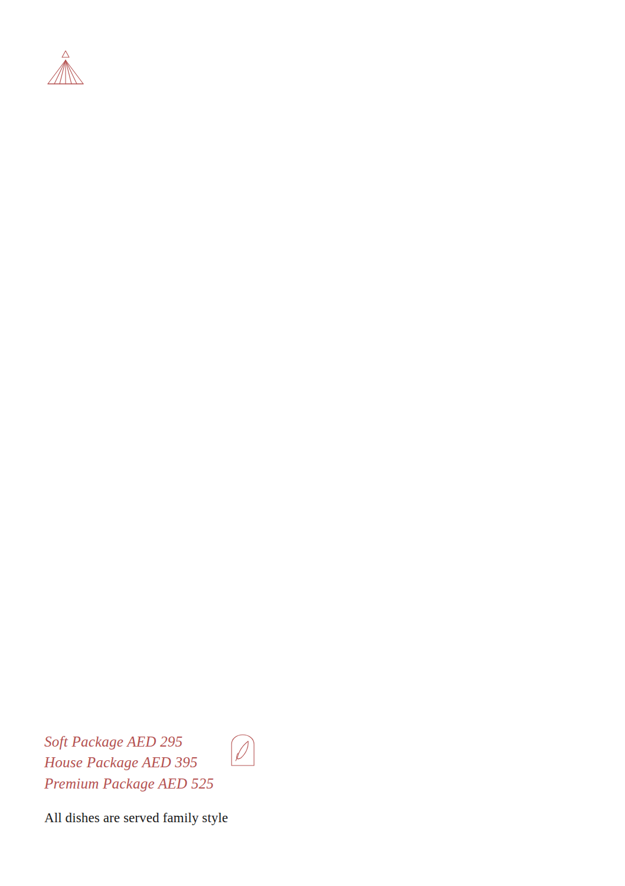Soft Package AED 295
House Package AED 395
Premium Package AED 525
All dishes are served family style